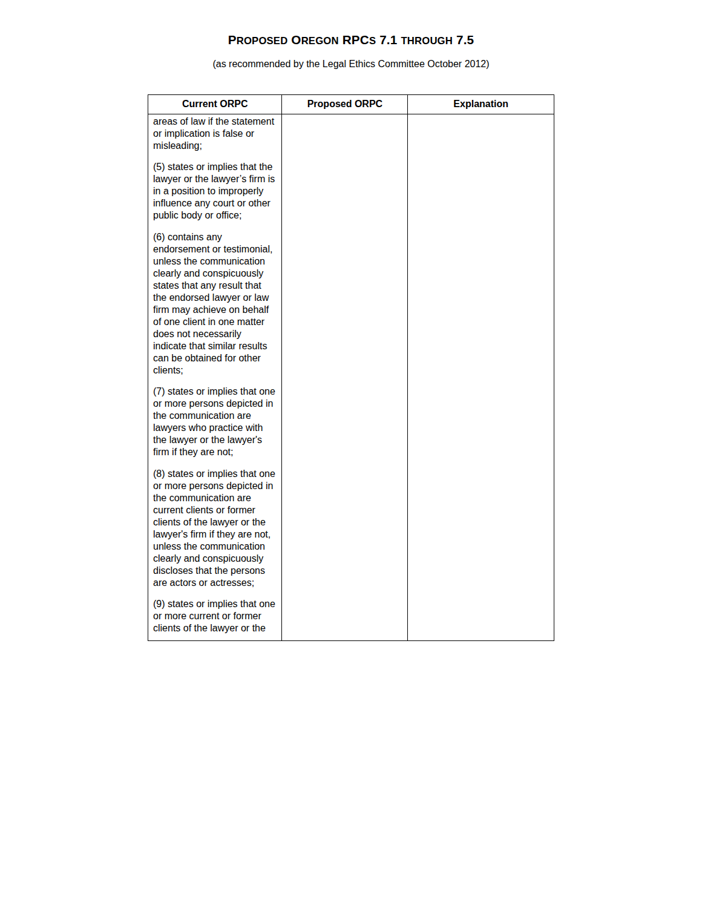PROPOSED OREGON RPCS 7.1 THROUGH 7.5
(as recommended by the Legal Ethics Committee October 2012)
| Current ORPC | Proposed ORPC | Explanation |
| --- | --- | --- |
| areas of law if the statement or implication is false or misleading; (5) states or implies that the lawyer or the lawyer’s firm is in a position to improperly influence any court or other public body or office; (6) contains any endorsement or testimonial, unless the communication clearly and conspicuously states that any result that the endorsed lawyer or law firm may achieve on behalf of one client in one matter does not necessarily indicate that similar results can be obtained for other clients; (7) states or implies that one or more persons depicted in the communication are lawyers who practice with the lawyer or the lawyer's firm if they are not; (8) states or implies that one or more persons depicted in the communication are current clients or former clients of the lawyer or the lawyer's firm if they are not, unless the communication clearly and conspicuously discloses that the persons are actors or actresses; (9) states or implies that one or more current or former clients of the lawyer or the | | |